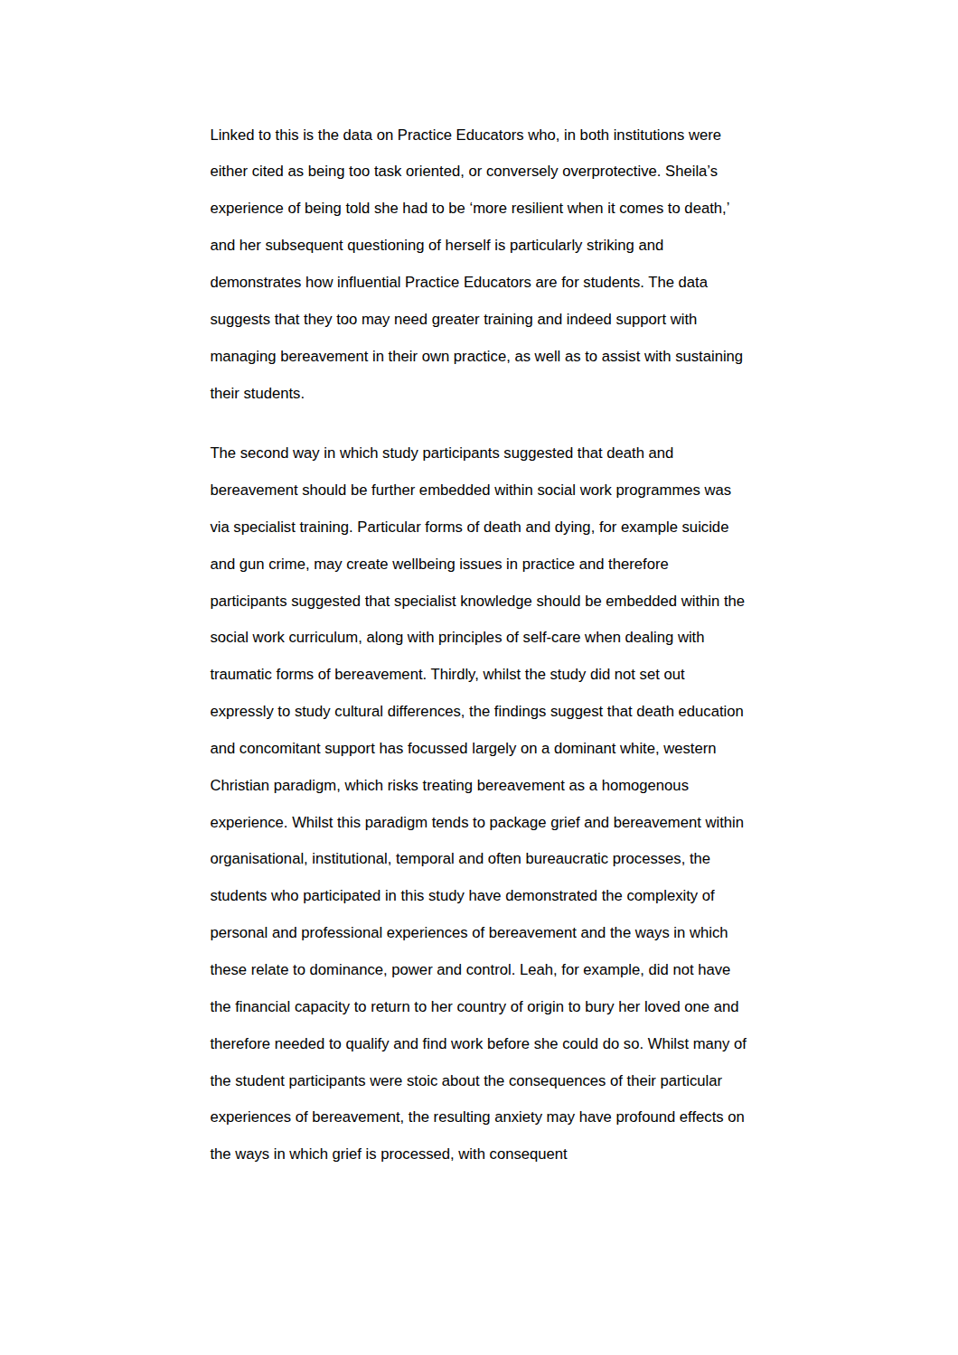Linked to this is the data on Practice Educators who, in both institutions were either cited as being too task oriented, or conversely overprotective. Sheila’s experience of being told she had to be ‘more resilient when it comes to death,’ and her subsequent questioning of herself is particularly striking and demonstrates how influential Practice Educators are for students. The data suggests that they too may need greater training and indeed support with managing bereavement in their own practice, as well as to assist with sustaining their students.
The second way in which study participants suggested that death and bereavement should be further embedded within social work programmes was via specialist training. Particular forms of death and dying, for example suicide and gun crime, may create wellbeing issues in practice and therefore participants suggested that specialist knowledge should be embedded within the social work curriculum, along with principles of self-care when dealing with traumatic forms of bereavement. Thirdly, whilst the study did not set out expressly to study cultural differences, the findings suggest that death education and concomitant support has focussed largely on a dominant white, western Christian paradigm, which risks treating bereavement as a homogenous experience. Whilst this paradigm tends to package grief and bereavement within organisational, institutional, temporal and often bureaucratic processes, the students who participated in this study have demonstrated the complexity of personal and professional experiences of bereavement and the ways in which these relate to dominance, power and control. Leah, for example, did not have the financial capacity to return to her country of origin to bury her loved one and therefore needed to qualify and find work before she could do so. Whilst many of the student participants were stoic about the consequences of their particular experiences of bereavement, the resulting anxiety may have profound effects on the ways in which grief is processed, with consequent